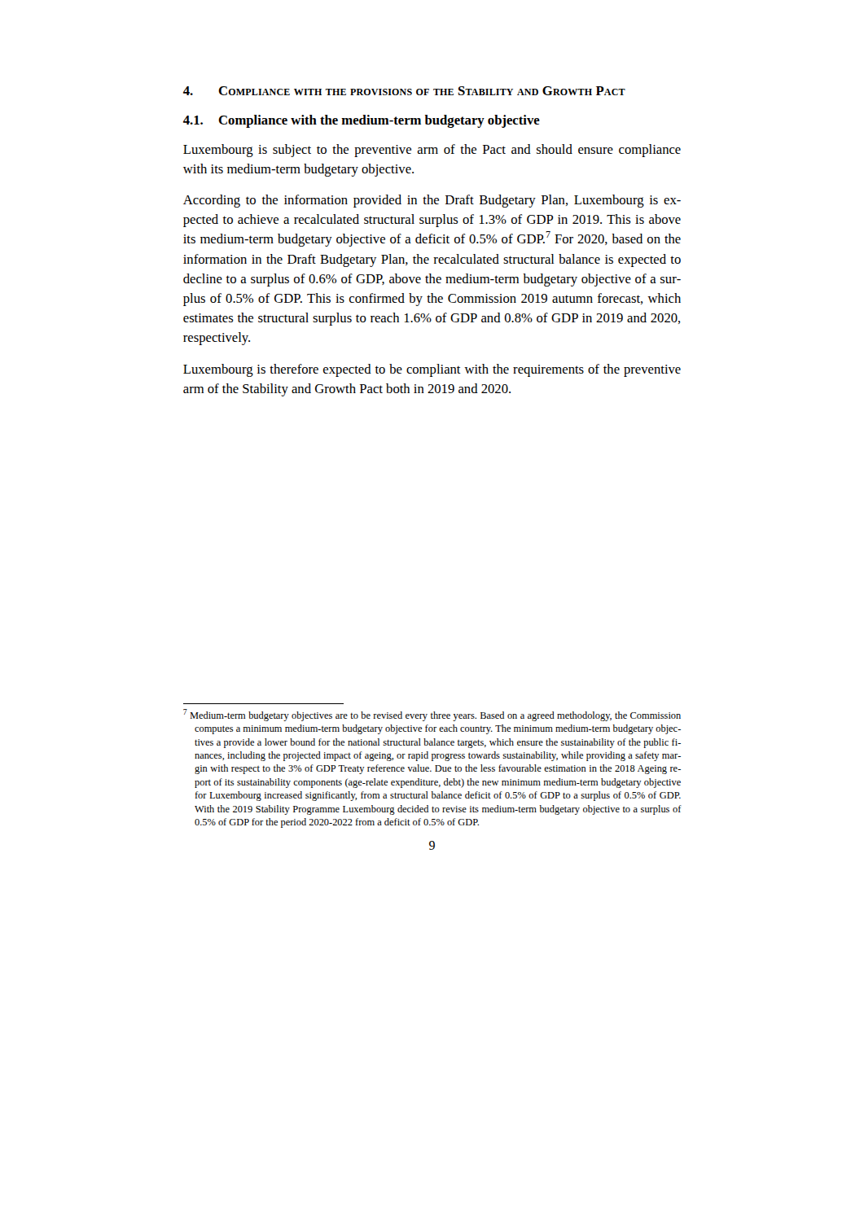4. Compliance with the provisions of the Stability and Growth Pact
4.1. Compliance with the medium-term budgetary objective
Luxembourg is subject to the preventive arm of the Pact and should ensure compliance with its medium-term budgetary objective.
According to the information provided in the Draft Budgetary Plan, Luxembourg is expected to achieve a recalculated structural surplus of 1.3% of GDP in 2019. This is above its medium-term budgetary objective of a deficit of 0.5% of GDP.7 For 2020, based on the information in the Draft Budgetary Plan, the recalculated structural balance is expected to decline to a surplus of 0.6% of GDP, above the medium-term budgetary objective of a surplus of 0.5% of GDP. This is confirmed by the Commission 2019 autumn forecast, which estimates the structural surplus to reach 1.6% of GDP and 0.8% of GDP in 2019 and 2020, respectively.
Luxembourg is therefore expected to be compliant with the requirements of the preventive arm of the Stability and Growth Pact both in 2019 and 2020.
7 Medium-term budgetary objectives are to be revised every three years. Based on a agreed methodology, the Commission computes a minimum medium-term budgetary objective for each country. The minimum medium-term budgetary objectives a provide a lower bound for the national structural balance targets, which ensure the sustainability of the public finances, including the projected impact of ageing, or rapid progress towards sustainability, while providing a safety margin with respect to the 3% of GDP Treaty reference value. Due to the less favourable estimation in the 2018 Ageing report of its sustainability components (age-relate expenditure, debt) the new minimum medium-term budgetary objective for Luxembourg increased significantly, from a structural balance deficit of 0.5% of GDP to a surplus of 0.5% of GDP. With the 2019 Stability Programme Luxembourg decided to revise its medium-term budgetary objective to a surplus of 0.5% of GDP for the period 2020-2022 from a deficit of 0.5% of GDP.
9